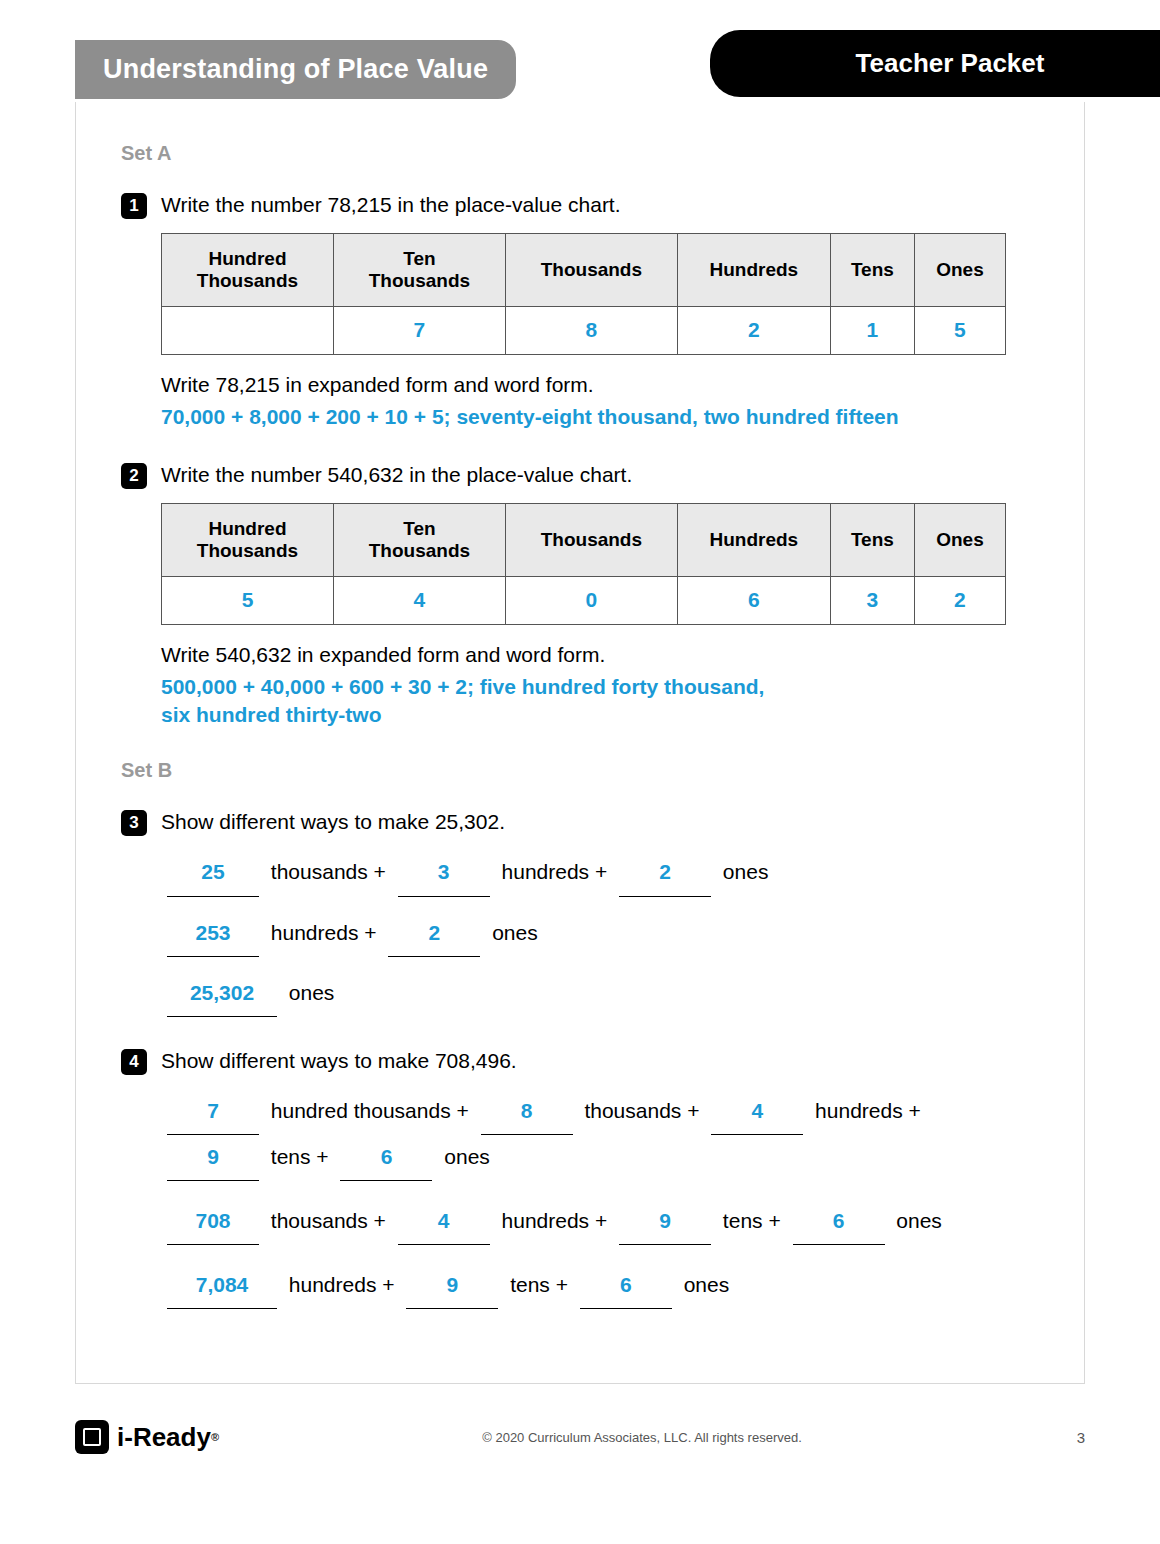Understanding of Place Value
Teacher Packet
Set A
1
Write the number 78,215 in the place-value chart.
| Hundred Thousands | Ten Thousands | Thousands | Hundreds | Tens | Ones |
| --- | --- | --- | --- | --- | --- |
| | 7 | 8 | 2 | 1 | 5 |
Write 78,215 in expanded form and word form.
70,000 + 8,000 + 200 + 10 + 5; seventy-eight thousand, two hundred fifteen
2
Write the number 540,632 in the place-value chart.
| Hundred Thousands | Ten Thousands | Thousands | Hundreds | Tens | Ones |
| --- | --- | --- | --- | --- | --- |
| 5 | 4 | 0 | 6 | 3 | 2 |
Write 540,632 in expanded form and word form.
500,000 + 40,000 + 600 + 30 + 2; five hundred forty thousand,
six hundred thirty-two
Set B
3
Show different ways to make 25,302.
25 thousands + 3 hundreds + 2 ones
253 hundreds + 2 ones
25,302 ones
4
Show different ways to make 708,496.
7 hundred thousands + 8 thousands + 4 hundreds +
9 tens + 6 ones
708 thousands + 4 hundreds + 9 tens + 6 ones
7,084 hundreds + 9 tens + 6 ones
i-Ready®
© 2020 Curriculum Associates, LLC. All rights reserved.
3